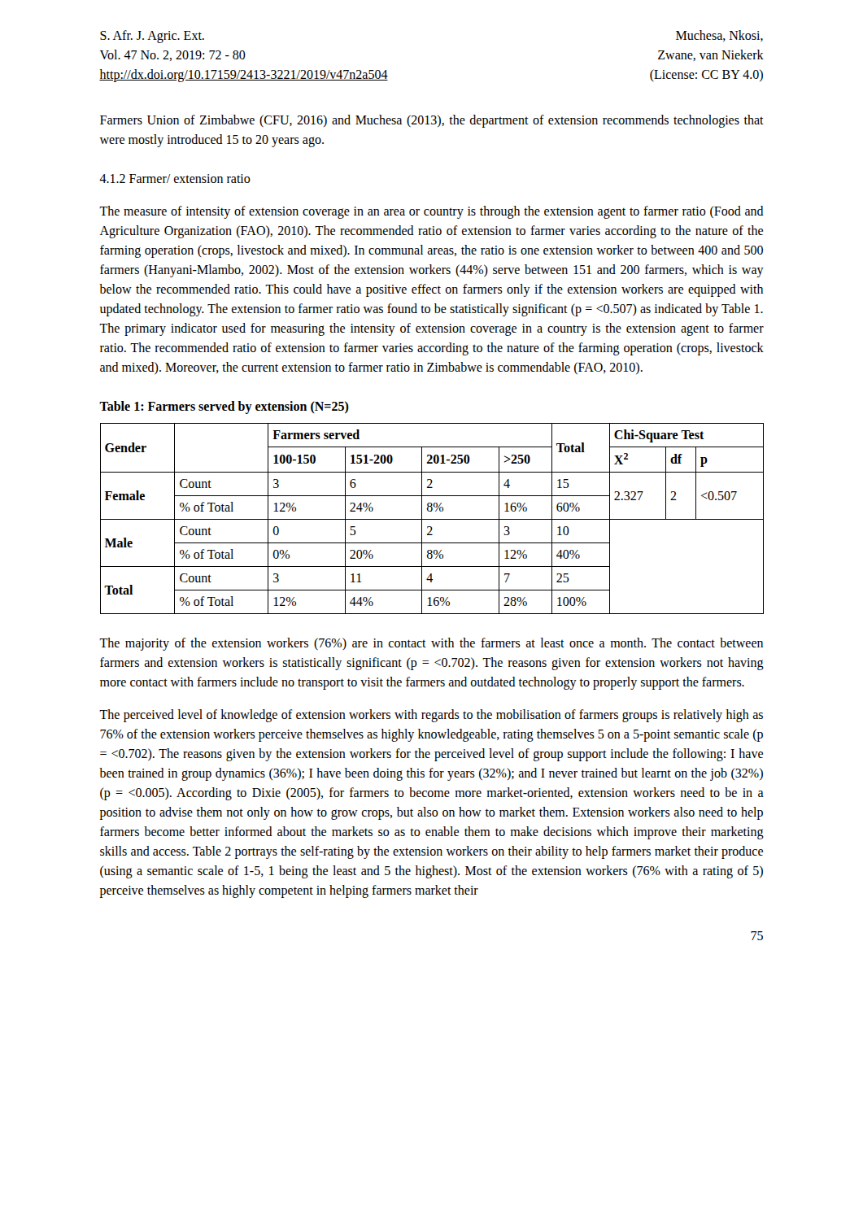| S. Afr. J. Agric. Ext. | Muchesa, Nkosi, |
| Vol. 47 No. 2, 2019: 72 - 80 | Zwane, van Niekerk |
| http://dx.doi.org/10.17159/2413-3221/2019/v47n2a504 | (License: CC BY 4.0) |
Farmers Union of Zimbabwe (CFU, 2016) and Muchesa (2013), the department of extension recommends technologies that were mostly introduced 15 to 20 years ago.
4.1.2 Farmer/ extension ratio
The measure of intensity of extension coverage in an area or country is through the extension agent to farmer ratio (Food and Agriculture Organization (FAO), 2010). The recommended ratio of extension to farmer varies according to the nature of the farming operation (crops, livestock and mixed). In communal areas, the ratio is one extension worker to between 400 and 500 farmers (Hanyani-Mlambo, 2002). Most of the extension workers (44%) serve between 151 and 200 farmers, which is way below the recommended ratio. This could have a positive effect on farmers only if the extension workers are equipped with updated technology. The extension to farmer ratio was found to be statistically significant (p = <0.507) as indicated by Table 1. The primary indicator used for measuring the intensity of extension coverage in a country is the extension agent to farmer ratio. The recommended ratio of extension to farmer varies according to the nature of the farming operation (crops, livestock and mixed). Moreover, the current extension to farmer ratio in Zimbabwe is commendable (FAO, 2010).
Table 1: Farmers served by extension (N=25)
| Gender | | Farmers served | Total | Chi-Square Test |
| --- | --- | --- | --- | --- |
| 100-150 | 151-200 | 201-250 | >250 | X 2 | df | p |
| Female | Count | 3 | 6 | 2 | 4 | 15 | 2.327 | 2 | <0.507 |
| % of Total | 12% | 24% | 8% | 16% | 60% |
| Male | Count | 0 | 5 | 2 | 3 | 10 | |
| % of Total | 0% | 20% | 8% | 12% | 40% |
| Total | Count | 3 | 11 | 4 | 7 | 25 |
| % of Total | 12% | 44% | 16% | 28% | 100% |
The majority of the extension workers (76%) are in contact with the farmers at least once a month. The contact between farmers and extension workers is statistically significant (p = <0.702). The reasons given for extension workers not having more contact with farmers include no transport to visit the farmers and outdated technology to properly support the farmers.
The perceived level of knowledge of extension workers with regards to the mobilisation of farmers groups is relatively high as 76% of the extension workers perceive themselves as highly knowledgeable, rating themselves 5 on a 5-point semantic scale (p = <0.702). The reasons given by the extension workers for the perceived level of group support include the following: I have been trained in group dynamics (36%); I have been doing this for years (32%); and I never trained but learnt on the job (32%) (p = <0.005). According to Dixie (2005), for farmers to become more market-oriented, extension workers need to be in a position to advise them not only on how to grow crops, but also on how to market them. Extension workers also need to help farmers become better informed about the markets so as to enable them to make decisions which improve their marketing skills and access. Table 2 portrays the self-rating by the extension workers on their ability to help farmers market their produce (using a semantic scale of 1-5, 1 being the least and 5 the highest). Most of the extension workers (76% with a rating of 5) perceive themselves as highly competent in helping farmers market their
75